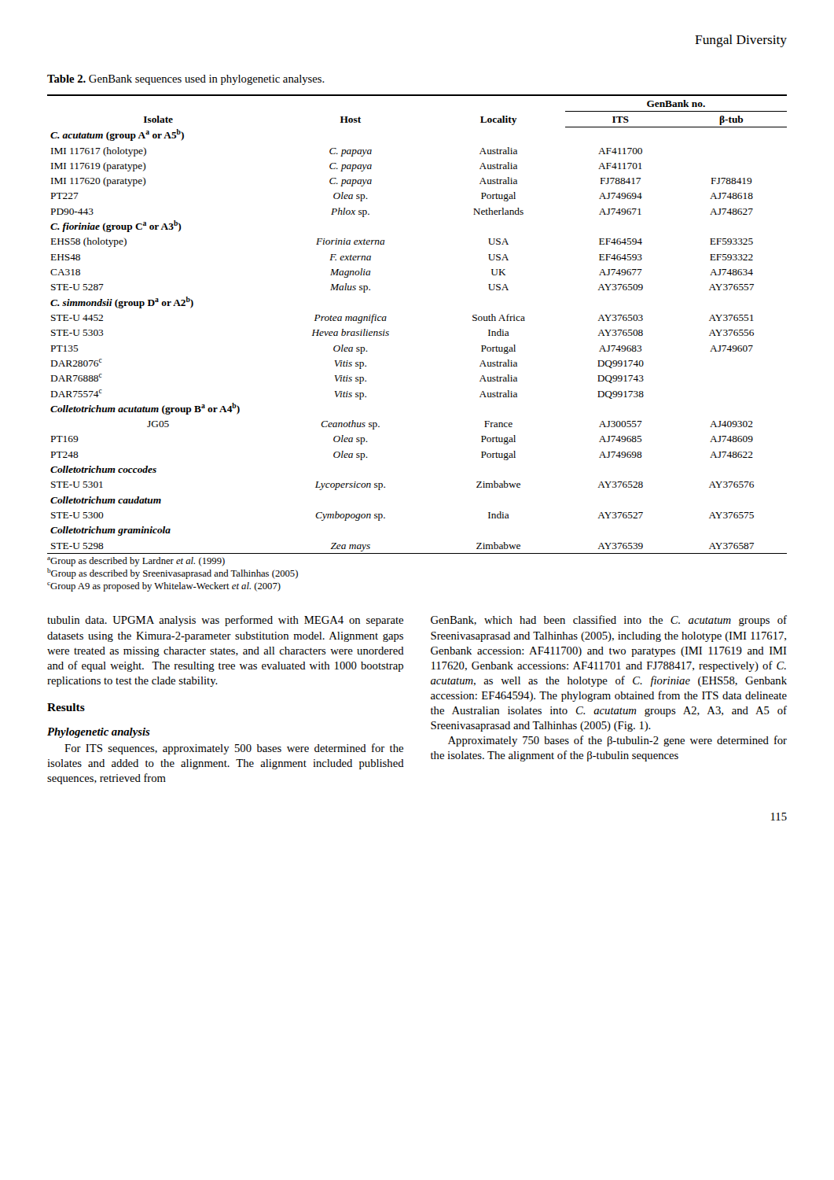Fungal Diversity
Table 2. GenBank sequences used in phylogenetic analyses.
| Isolate | Host | Locality | GenBank no. |
| --- | --- | --- | --- |
| ITS | β-tub |
| C. acutatum (group A a or A5 b ) |
| IMI 117617 (holotype) | C. papaya | Australia | AF411700 | |
| IMI 117619 (paratype) | C. papaya | Australia | AF411701 | |
| IMI 117620 (paratype) | C. papaya | Australia | FJ788417 | FJ788419 |
| PT227 | Olea sp. | Portugal | AJ749694 | AJ748618 |
| PD90-443 | Phlox sp. | Netherlands | AJ749671 | AJ748627 |
| C. fioriniae (group C a or A3 b ) |
| EHS58 (holotype) | Fiorinia externa | USA | EF464594 | EF593325 |
| EHS48 | F. externa | USA | EF464593 | EF593322 |
| CA318 | Magnolia | UK | AJ749677 | AJ748634 |
| STE-U 5287 | Malus sp. | USA | AY376509 | AY376557 |
| C. simmondsii (group D a or A2 b ) |
| STE-U 4452 | Protea magnifica | South Africa | AY376503 | AY376551 |
| STE-U 5303 | Hevea brasiliensis | India | AY376508 | AY376556 |
| PT135 | Olea sp. | Portugal | AJ749683 | AJ749607 |
| DAR28076 c | Vitis sp. | Australia | DQ991740 | |
| DAR76888 c | Vitis sp. | Australia | DQ991743 | |
| DAR75574 c | Vitis sp. | Australia | DQ991738 | |
| Colletotrichum acutatum (group B a or A4 b ) |
| JG05 | Ceanothus sp. | France | AJ300557 | AJ409302 |
| PT169 | Olea sp. | Portugal | AJ749685 | AJ748609 |
| PT248 | Olea sp. | Portugal | AJ749698 | AJ748622 |
| Colletotrichum coccodes |
| STE-U 5301 | Lycopersicon sp. | Zimbabwe | AY376528 | AY376576 |
| Colletotrichum caudatum |
| STE-U 5300 | Cymbopogon sp. | India | AY376527 | AY376575 |
| Colletotrichum graminicola |
| STE-U 5298 | Zea mays | Zimbabwe | AY376539 | AY376587 |
aGroup as described by Lardner et al. (1999)
bGroup as described by Sreenivasaprasad and Talhinhas (2005)
cGroup A9 as proposed by Whitelaw-Weckert et al. (2007)
tubulin data. UPGMA analysis was performed with MEGA4 on separate datasets using the Kimura-2-parameter substitution model. Alignment gaps were treated as missing character states, and all characters were unordered and of equal weight. The resulting tree was evaluated with 1000 bootstrap replications to test the clade stability.
Results
Phylogenetic analysis
For ITS sequences, approximately 500 bases were determined for the isolates and added to the alignment. The alignment included published sequences, retrieved from
GenBank, which had been classified into the C. acutatum groups of Sreenivasaprasad and Talhinhas (2005), including the holotype (IMI 117617, Genbank accession: AF411700) and two paratypes (IMI 117619 and IMI 117620, Genbank accessions: AF411701 and FJ788417, respectively) of C. acutatum, as well as the holotype of C. fioriniae (EHS58, Genbank accession: EF464594). The phylogram obtained from the ITS data delineate the Australian isolates into C. acutatum groups A2, A3, and A5 of Sreenivasaprasad and Talhinhas (2005) (Fig. 1).
Approximately 750 bases of the β-tubulin-2 gene were determined for the isolates. The alignment of the β-tubulin sequences
115